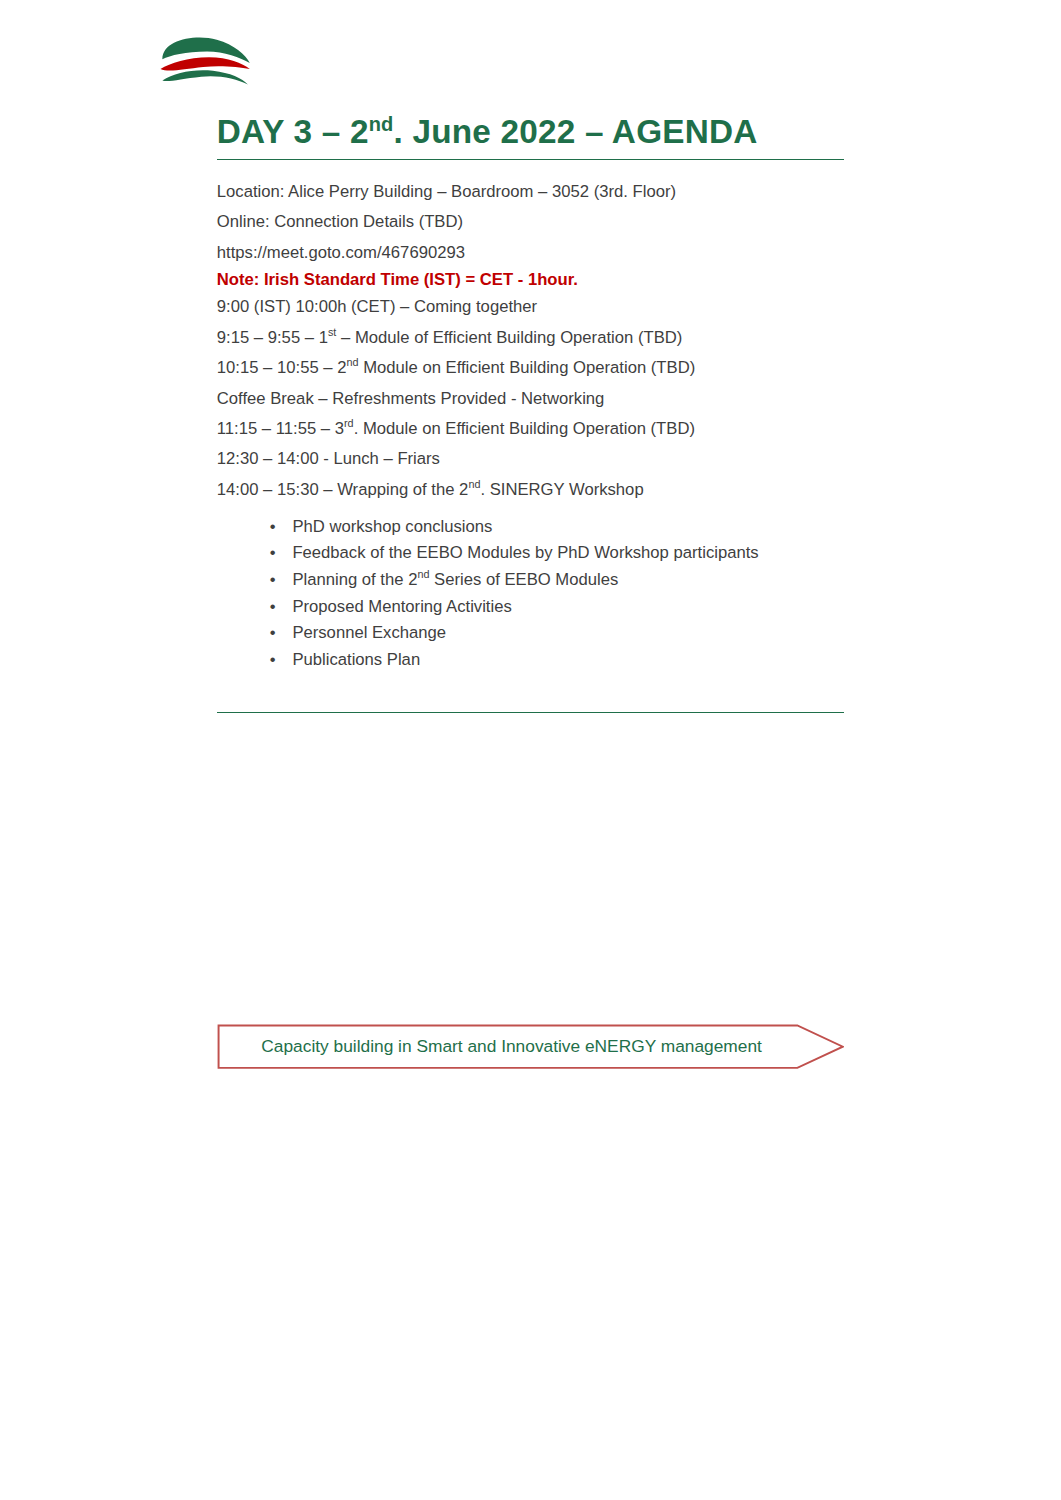DAY 3 – 2nd. June 2022 – AGENDA
Location: Alice Perry Building – Boardroom – 3052 (3rd. Floor)
Online: Connection Details (TBD)
https://meet.goto.com/467690293
Note: Irish Standard Time (IST) = CET - 1hour.
9:00 (IST) 10:00h (CET) – Coming together
9:15 – 9:55 – 1st – Module of Efficient Building Operation (TBD)
10:15 – 10:55 – 2nd Module on Efficient Building Operation (TBD)
Coffee Break – Refreshments Provided - Networking
11:15 – 11:55 – 3rd. Module on Efficient Building Operation (TBD)
12:30 – 14:00 - Lunch – Friars
14:00 – 15:30 – Wrapping of the 2nd. SINERGY Workshop
PhD workshop conclusions
Feedback of the EEBO Modules by PhD Workshop participants
Planning of the 2nd Series of EEBO Modules
Proposed Mentoring Activities
Personnel Exchange
Publications Plan
Capacity building in Smart and Innovative eNERGY management